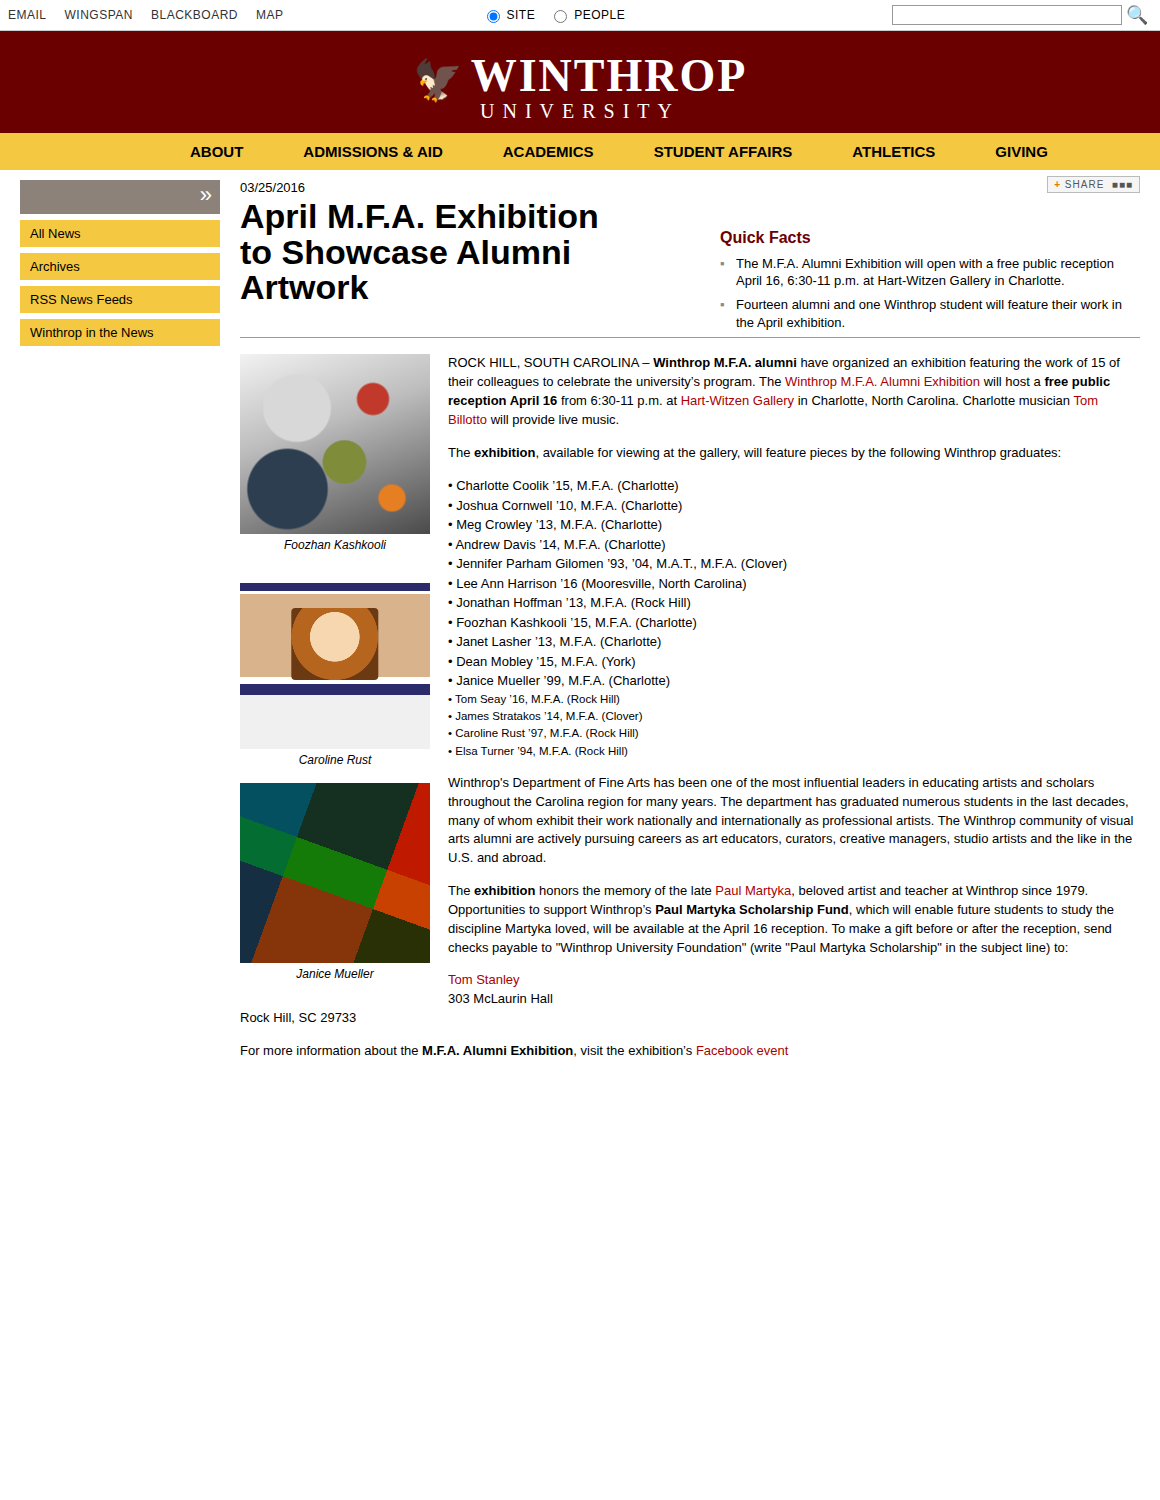EMAIL WINGSPAN BLACKBOARD MAP
SITE PEOPLE
🔍
🦅WINTHROP UNIVERSITY
ABOUT
ADMISSIONS & AID
ACADEMICS
STUDENT AFFAIRS
ATHLETICS
GIVING
All News
Archives
RSS News Feeds
Winthrop in the News
+ SHARE ■■■
03/25/2016
April M.F.A. Exhibition to Showcase Alumni Artwork
Quick Facts
The M.F.A. Alumni Exhibition will open with a free public reception April 16, 6:30-11 p.m. at Hart-Witzen Gallery in Charlotte.
Fourteen alumni and one Winthrop student will feature their work in the April exhibition.
Foozhan Kashkooli
Caroline Rust
Janice Mueller
ROCK HILL, SOUTH CAROLINA – Winthrop M.F.A. alumni have organized an exhibition featuring the work of 15 of their colleagues to celebrate the university’s program. The Winthrop M.F.A. Alumni Exhibition will host a free public reception April 16 from 6:30-11 p.m. at Hart-Witzen Gallery in Charlotte, North Carolina. Charlotte musician Tom Billotto will provide live music.
The exhibition, available for viewing at the gallery, will feature pieces by the following Winthrop graduates:
• Charlotte Coolik ’15, M.F.A. (Charlotte)
• Joshua Cornwell ’10, M.F.A. (Charlotte)
• Meg Crowley ’13, M.F.A. (Charlotte)
• Andrew Davis ’14, M.F.A. (Charlotte)
• Jennifer Parham Gilomen ’93, ’04, M.A.T., M.F.A. (Clover)
• Lee Ann Harrison ’16 (Mooresville, North Carolina)
• Jonathan Hoffman ’13, M.F.A. (Rock Hill)
• Foozhan Kashkooli ’15, M.F.A. (Charlotte)
• Janet Lasher ’13, M.F.A. (Charlotte)
• Dean Mobley ’15, M.F.A. (York)
• Janice Mueller ’99, M.F.A. (Charlotte)
• Tom Seay ’16, M.F.A. (Rock Hill)
• James Stratakos ’14, M.F.A. (Clover)
• Caroline Rust ’97, M.F.A. (Rock Hill)
• Elsa Turner ’94, M.F.A. (Rock Hill)
Winthrop's Department of Fine Arts has been one of the most influential leaders in educating artists and scholars throughout the Carolina region for many years. The department has graduated numerous students in the last decades, many of whom exhibit their work nationally and internationally as professional artists. The Winthrop community of visual arts alumni are actively pursuing careers as art educators, curators, creative managers, studio artists and the like in the U.S. and abroad.
The exhibition honors the memory of the late Paul Martyka, beloved artist and teacher at Winthrop since 1979. Opportunities to support Winthrop’s Paul Martyka Scholarship Fund, which will enable future students to study the discipline Martyka loved, will be available at the April 16 reception. To make a gift before or after the reception, send checks payable to "Winthrop University Foundation" (write "Paul Martyka Scholarship" in the subject line) to:
Tom Stanley
303 McLaurin Hall
Rock Hill, SC 29733
For more information about the M.F.A. Alumni Exhibition, visit the exhibition’s Facebook event